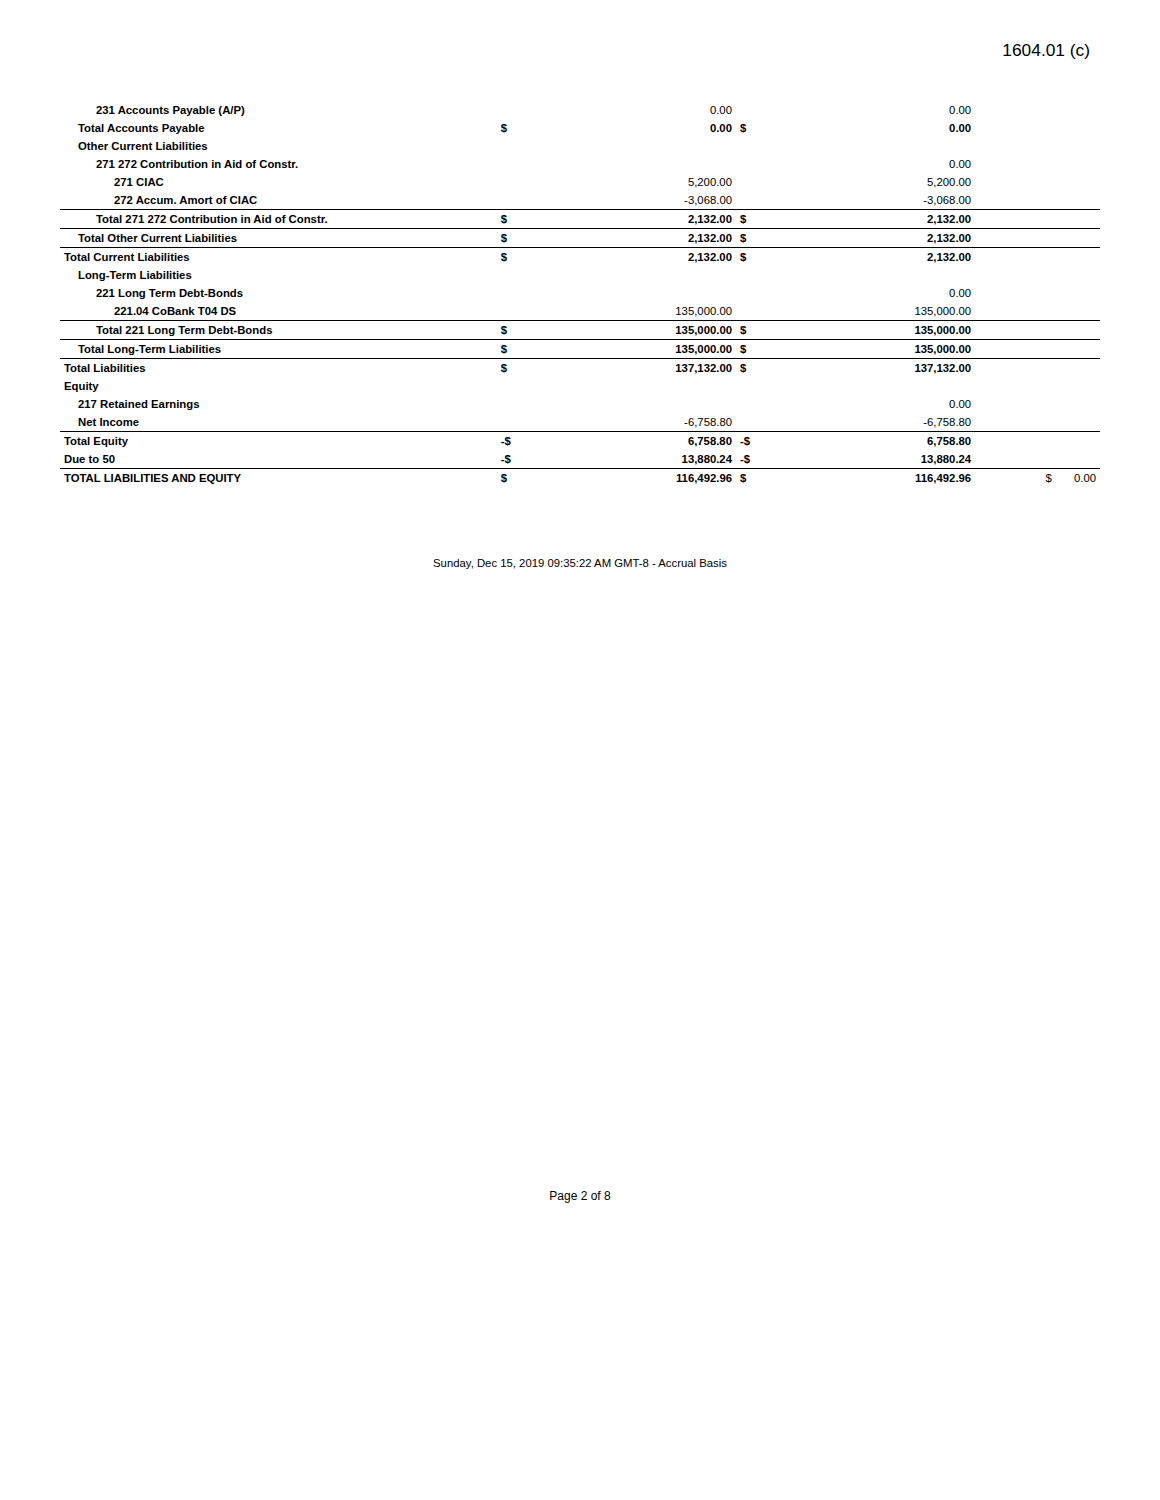1604.01 (c)
| 231 Accounts Payable (A/P) | | 0.00 | | 0.00 | |
| Total Accounts Payable | $ | 0.00 | $ | 0.00 | |
| Other Current Liabilities | | | | | |
| 271 272 Contribution in Aid of Constr. | | | | 0.00 | |
| 271 CIAC | | 5,200.00 | | 5,200.00 | |
| 272 Accum. Amort of CIAC | | -3,068.00 | | -3,068.00 | |
| Total 271 272 Contribution in Aid of Constr. | $ | 2,132.00 | $ | 2,132.00 | |
| Total Other Current Liabilities | $ | 2,132.00 | $ | 2,132.00 | |
| Total Current Liabilities | $ | 2,132.00 | $ | 2,132.00 | |
| Long-Term Liabilities | | | | | |
| 221 Long Term Debt-Bonds | | | | 0.00 | |
| 221.04 CoBank T04 DS | | 135,000.00 | | 135,000.00 | |
| Total 221 Long Term Debt-Bonds | $ | 135,000.00 | $ | 135,000.00 | |
| Total Long-Term Liabilities | $ | 135,000.00 | $ | 135,000.00 | |
| Total Liabilities | $ | 137,132.00 | $ | 137,132.00 | |
| Equity | | | | | |
| 217 Retained Earnings | | | | 0.00 | |
| Net Income | | -6,758.80 | | -6,758.80 | |
| Total Equity | -$ | 6,758.80 | -$ | 6,758.80 | |
| Due to 50 | -$ | 13,880.24 | -$ | 13,880.24 | |
| TOTAL LIABILITIES AND EQUITY | $ | 116,492.96 | $ | 116,492.96 | $ 0.00 |
Sunday, Dec 15, 2019 09:35:22 AM GMT-8 - Accrual Basis
Page 2 of 8